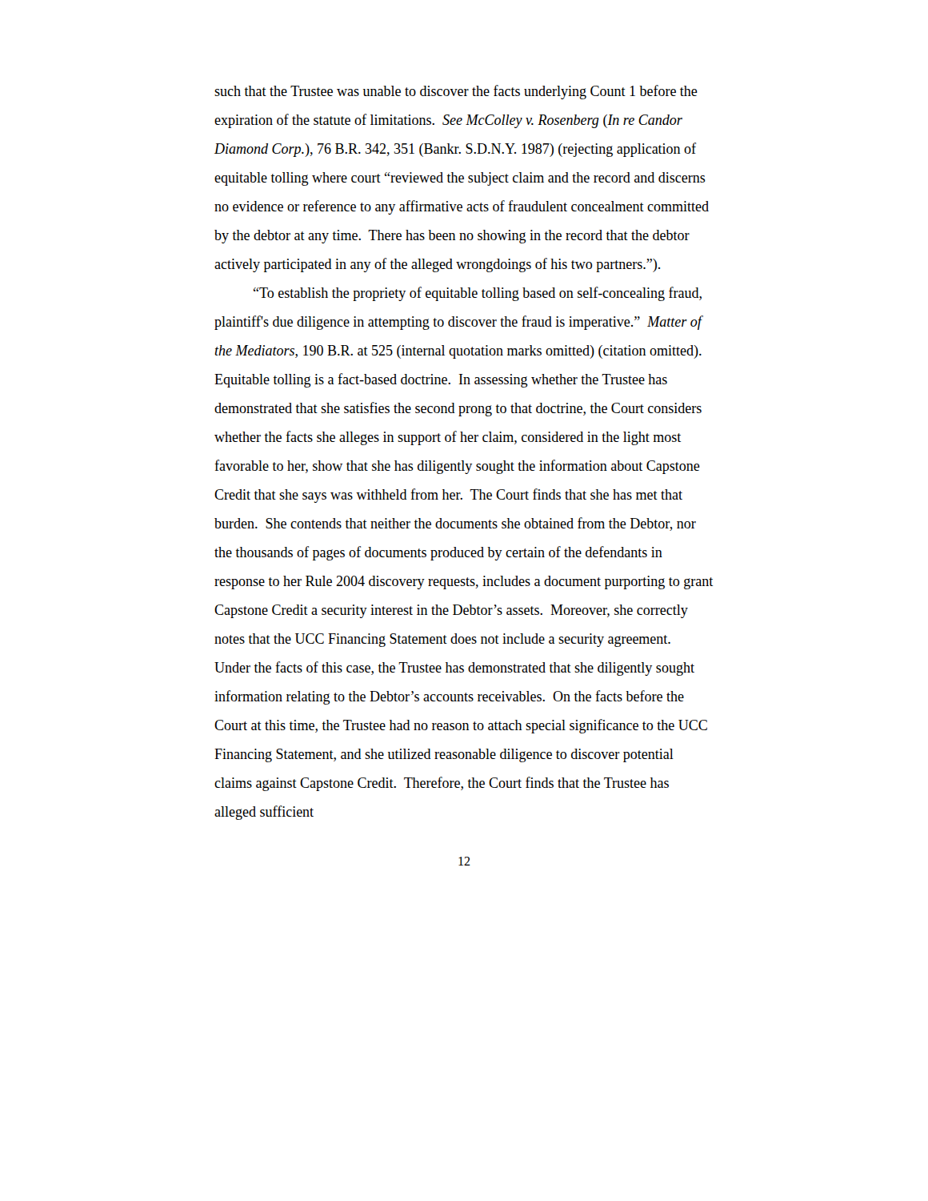such that the Trustee was unable to discover the facts underlying Count 1 before the expiration of the statute of limitations. See McColley v. Rosenberg (In re Candor Diamond Corp.), 76 B.R. 342, 351 (Bankr. S.D.N.Y. 1987) (rejecting application of equitable tolling where court “reviewed the subject claim and the record and discerns no evidence or reference to any affirmative acts of fraudulent concealment committed by the debtor at any time. There has been no showing in the record that the debtor actively participated in any of the alleged wrongdoings of his two partners.”).
“To establish the propriety of equitable tolling based on self-concealing fraud, plaintiff's due diligence in attempting to discover the fraud is imperative.” Matter of the Mediators, 190 B.R. at 525 (internal quotation marks omitted) (citation omitted). Equitable tolling is a fact-based doctrine. In assessing whether the Trustee has demonstrated that she satisfies the second prong to that doctrine, the Court considers whether the facts she alleges in support of her claim, considered in the light most favorable to her, show that she has diligently sought the information about Capstone Credit that she says was withheld from her. The Court finds that she has met that burden. She contends that neither the documents she obtained from the Debtor, nor the thousands of pages of documents produced by certain of the defendants in response to her Rule 2004 discovery requests, includes a document purporting to grant Capstone Credit a security interest in the Debtor’s assets. Moreover, she correctly notes that the UCC Financing Statement does not include a security agreement. Under the facts of this case, the Trustee has demonstrated that she diligently sought information relating to the Debtor’s accounts receivables. On the facts before the Court at this time, the Trustee had no reason to attach special significance to the UCC Financing Statement, and she utilized reasonable diligence to discover potential claims against Capstone Credit. Therefore, the Court finds that the Trustee has alleged sufficient
12